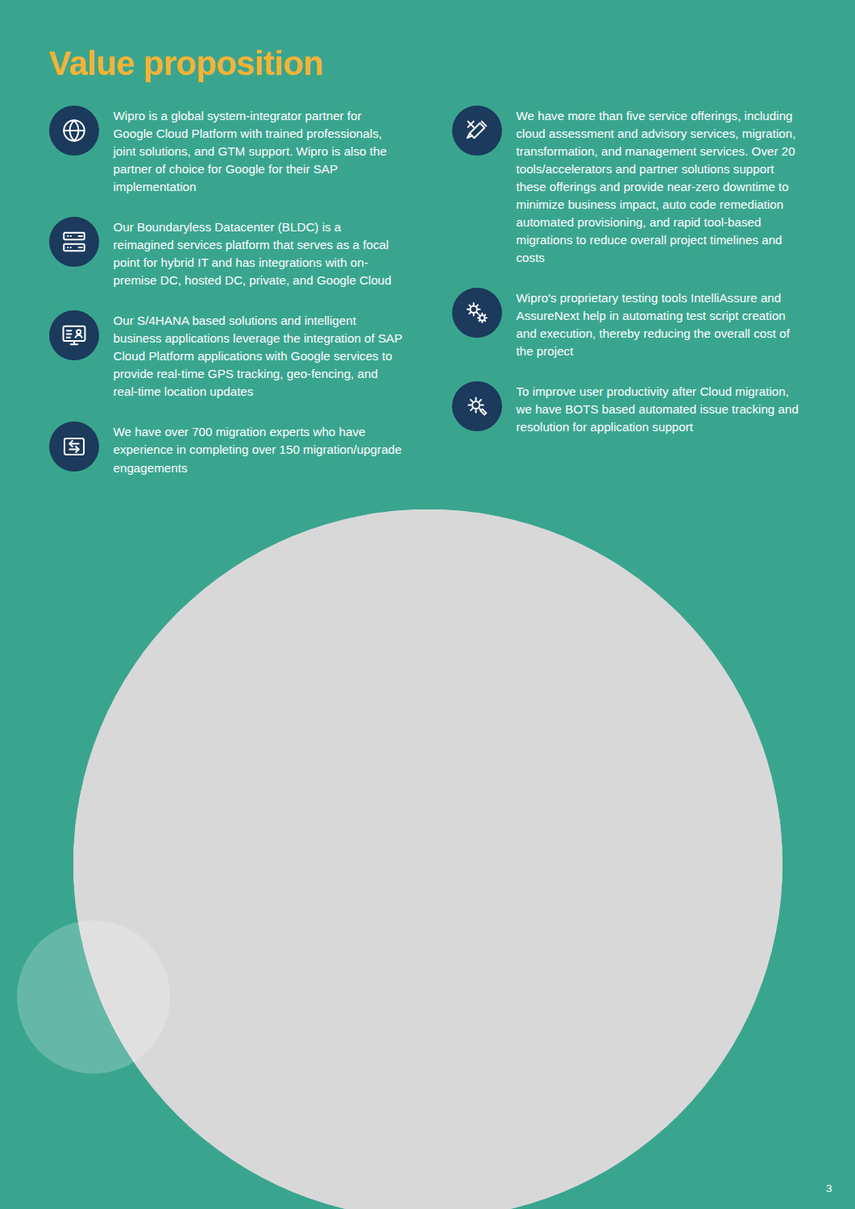Value proposition
Wipro is a global system-integrator partner for Google Cloud Platform with trained professionals, joint solutions, and GTM support. Wipro is also the partner of choice for Google for their SAP implementation
Our Boundaryless Datacenter (BLDC) is a reimagined services platform that serves as a focal point for hybrid IT and has integrations with on-premise DC, hosted DC, private, and Google Cloud
Our S/4HANA based solutions and intelligent business applications leverage the integration of SAP Cloud Platform applications with Google services to provide real-time GPS tracking, geo-fencing, and real-time location updates
We have over 700 migration experts who have experience in completing over 150 migration/upgrade engagements
We have more than five service offerings, including cloud assessment and advisory services, migration, transformation, and management services. Over 20 tools/accelerators and partner solutions support these offerings and provide near-zero downtime to minimize business impact, auto code remediation automated provisioning, and rapid tool-based migrations to reduce overall project timelines and costs
Wipro's proprietary testing tools IntelliAssure and AssureNext help in automating test script creation and execution, thereby reducing the overall cost of the project
To improve user productivity after Cloud migration, we have BOTS based automated issue tracking and resolution for application support
3